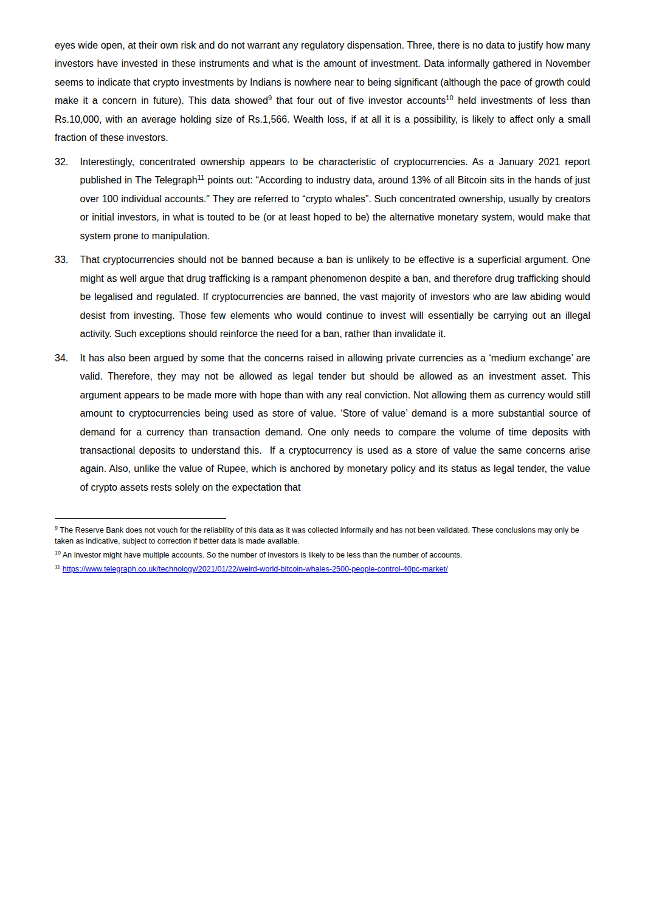eyes wide open, at their own risk and do not warrant any regulatory dispensation. Three, there is no data to justify how many investors have invested in these instruments and what is the amount of investment. Data informally gathered in November seems to indicate that crypto investments by Indians is nowhere near to being significant (although the pace of growth could make it a concern in future). This data showed9 that four out of five investor accounts10 held investments of less than Rs.10,000, with an average holding size of Rs.1,566. Wealth loss, if at all it is a possibility, is likely to affect only a small fraction of these investors.
32. Interestingly, concentrated ownership appears to be characteristic of cryptocurrencies. As a January 2021 report published in The Telegraph11 points out: “According to industry data, around 13% of all Bitcoin sits in the hands of just over 100 individual accounts." They are referred to “crypto whales”. Such concentrated ownership, usually by creators or initial investors, in what is touted to be (or at least hoped to be) the alternative monetary system, would make that system prone to manipulation.
33. That cryptocurrencies should not be banned because a ban is unlikely to be effective is a superficial argument. One might as well argue that drug trafficking is a rampant phenomenon despite a ban, and therefore drug trafficking should be legalised and regulated. If cryptocurrencies are banned, the vast majority of investors who are law abiding would desist from investing. Those few elements who would continue to invest will essentially be carrying out an illegal activity. Such exceptions should reinforce the need for a ban, rather than invalidate it.
34. It has also been argued by some that the concerns raised in allowing private currencies as a ‘medium exchange’ are valid. Therefore, they may not be allowed as legal tender but should be allowed as an investment asset. This argument appears to be made more with hope than with any real conviction. Not allowing them as currency would still amount to cryptocurrencies being used as store of value. ‘Store of value’ demand is a more substantial source of demand for a currency than transaction demand. One only needs to compare the volume of time deposits with transactional deposits to understand this. If a cryptocurrency is used as a store of value the same concerns arise again. Also, unlike the value of Rupee, which is anchored by monetary policy and its status as legal tender, the value of crypto assets rests solely on the expectation that
9 The Reserve Bank does not vouch for the reliability of this data as it was collected informally and has not been validated. These conclusions may only be taken as indicative, subject to correction if better data is made available.
10 An investor might have multiple accounts. So the number of investors is likely to be less than the number of accounts.
11 https://www.telegraph.co.uk/technology/2021/01/22/weird-world-bitcoin-whales-2500-people-control-40pc-market/